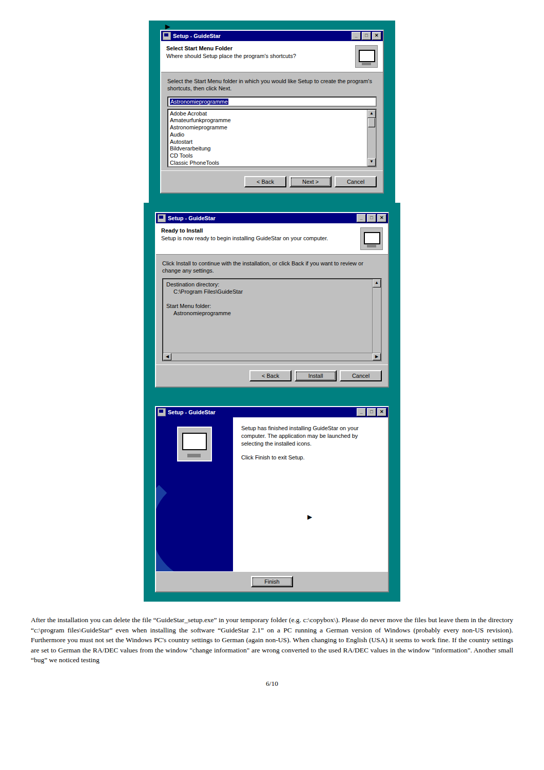▶
Setup - GuideStar
_
□
✕
Select Start Menu Folder
Where should Setup place the program's shortcuts?
Select the Start Menu folder in which you would like Setup to create the program's
shortcuts, then click Next.
Astronomieprogramme
Adobe Acrobat
Amateurfunkprogramme
Astronomieprogramme
Audio
Autostart
Bildverarbeitung
CD Tools
Classic PhoneTools
DRM Software Radio
FoneSync
Infotek
▲
▼
< Back
Next >
Cancel
Setup - GuideStar
_
□
✕
Ready to Install
Setup is now ready to begin installing GuideStar on your computer.
Click Install to continue with the installation, or click Back if you want to review or
change any settings.
Destination directory:
C:\Program Files\GuideStar
Start Menu folder:
Astronomieprogramme
▲
◀
▶
< Back
Install
Cancel
Setup - GuideStar
_
□
✕
Setup has finished installing GuideStar on your computer. The application may be launched by selecting the installed icons.
Click Finish to exit Setup.
▶
Finish
After the installation you can delete the file “GuideStar_setup.exe” in your temporary folder (e.g. c:\copybox\). Please do never move the files but leave them in the directory “c:\program files\GuideStar” even when installing the software “GuideStar 2.1” on a PC running a German version of Windows (probably every non-US revision). Furthermore you must not set the Windows PC's country settings to German (again non-US). When changing to English (USA) it seems to work fine. If the country settings are set to German the RA/DEC values from the window "change information" are wrong converted to the used RA/DEC values in the window "information". Another small “bug” we noticed testing
6/10